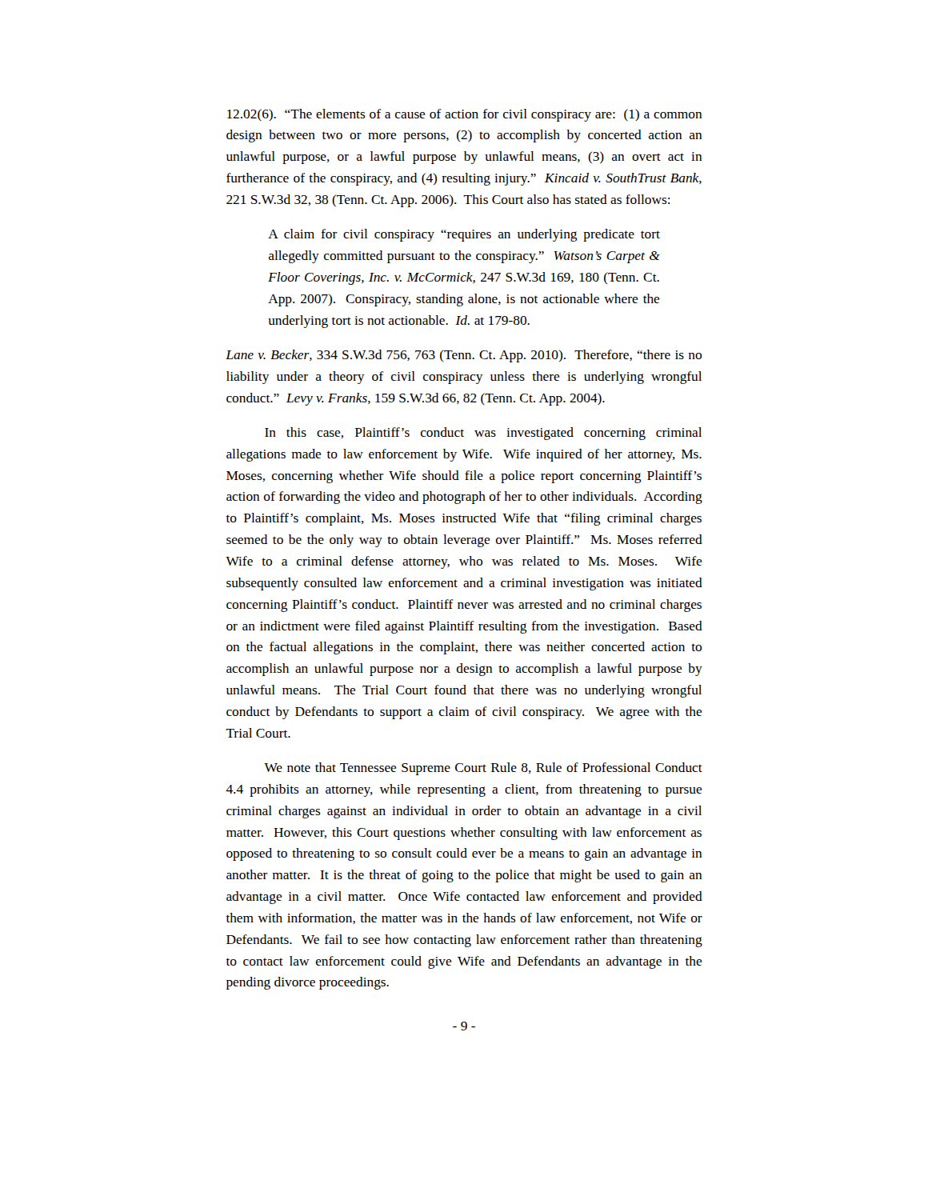12.02(6). “The elements of a cause of action for civil conspiracy are: (1) a common design between two or more persons, (2) to accomplish by concerted action an unlawful purpose, or a lawful purpose by unlawful means, (3) an overt act in furtherance of the conspiracy, and (4) resulting injury.” Kincaid v. SouthTrust Bank, 221 S.W.3d 32, 38 (Tenn. Ct. App. 2006). This Court also has stated as follows:
A claim for civil conspiracy “requires an underlying predicate tort allegedly committed pursuant to the conspiracy.” Watson’s Carpet & Floor Coverings, Inc. v. McCormick, 247 S.W.3d 169, 180 (Tenn. Ct. App. 2007). Conspiracy, standing alone, is not actionable where the underlying tort is not actionable. Id. at 179-80.
Lane v. Becker, 334 S.W.3d 756, 763 (Tenn. Ct. App. 2010). Therefore, “there is no liability under a theory of civil conspiracy unless there is underlying wrongful conduct.” Levy v. Franks, 159 S.W.3d 66, 82 (Tenn. Ct. App. 2004).
In this case, Plaintiff’s conduct was investigated concerning criminal allegations made to law enforcement by Wife. Wife inquired of her attorney, Ms. Moses, concerning whether Wife should file a police report concerning Plaintiff’s action of forwarding the video and photograph of her to other individuals. According to Plaintiff’s complaint, Ms. Moses instructed Wife that “filing criminal charges seemed to be the only way to obtain leverage over Plaintiff.” Ms. Moses referred Wife to a criminal defense attorney, who was related to Ms. Moses. Wife subsequently consulted law enforcement and a criminal investigation was initiated concerning Plaintiff’s conduct. Plaintiff never was arrested and no criminal charges or an indictment were filed against Plaintiff resulting from the investigation. Based on the factual allegations in the complaint, there was neither concerted action to accomplish an unlawful purpose nor a design to accomplish a lawful purpose by unlawful means. The Trial Court found that there was no underlying wrongful conduct by Defendants to support a claim of civil conspiracy. We agree with the Trial Court.
We note that Tennessee Supreme Court Rule 8, Rule of Professional Conduct 4.4 prohibits an attorney, while representing a client, from threatening to pursue criminal charges against an individual in order to obtain an advantage in a civil matter. However, this Court questions whether consulting with law enforcement as opposed to threatening to so consult could ever be a means to gain an advantage in another matter. It is the threat of going to the police that might be used to gain an advantage in a civil matter. Once Wife contacted law enforcement and provided them with information, the matter was in the hands of law enforcement, not Wife or Defendants. We fail to see how contacting law enforcement rather than threatening to contact law enforcement could give Wife and Defendants an advantage in the pending divorce proceedings.
- 9 -